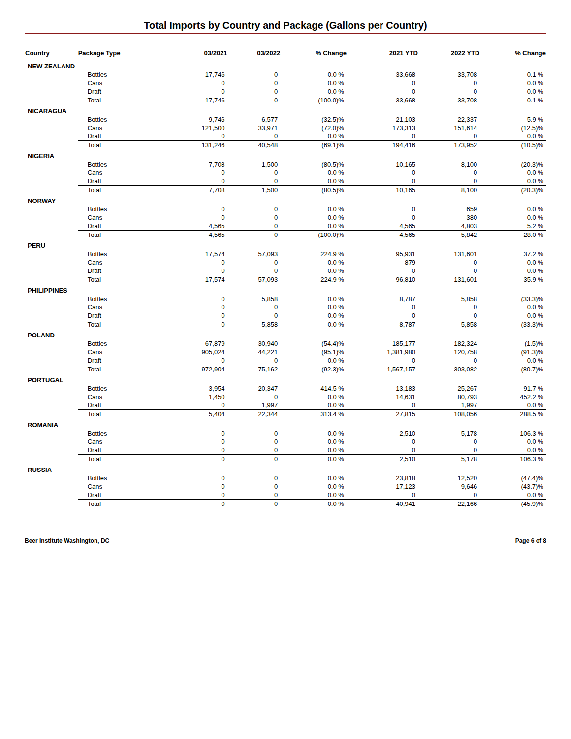Total Imports by Country and Package (Gallons per Country)
| Country | Package Type | 03/2021 | 03/2022 | % Change | 2021 YTD | 2022 YTD | % Change |
| --- | --- | --- | --- | --- | --- | --- | --- |
| NEW ZEALAND |
| | Bottles | 17,746 | 0 | 0.0 % | 33,668 | 33,708 | 0.1 % |
| | Cans | 0 | 0 | 0.0 % | 0 | 0 | 0.0 % |
| | Draft | 0 | 0 | 0.0 % | 0 | 0 | 0.0 % |
| | Total | 17,746 | 0 | (100.0)% | 33,668 | 33,708 | 0.1 % |
| NICARAGUA |
| | Bottles | 9,746 | 6,577 | (32.5)% | 21,103 | 22,337 | 5.9 % |
| | Cans | 121,500 | 33,971 | (72.0)% | 173,313 | 151,614 | (12.5)% |
| | Draft | 0 | 0 | 0.0 % | 0 | 0 | 0.0 % |
| | Total | 131,246 | 40,548 | (69.1)% | 194,416 | 173,952 | (10.5)% |
| NIGERIA |
| | Bottles | 7,708 | 1,500 | (80.5)% | 10,165 | 8,100 | (20.3)% |
| | Cans | 0 | 0 | 0.0 % | 0 | 0 | 0.0 % |
| | Draft | 0 | 0 | 0.0 % | 0 | 0 | 0.0 % |
| | Total | 7,708 | 1,500 | (80.5)% | 10,165 | 8,100 | (20.3)% |
| NORWAY |
| | Bottles | 0 | 0 | 0.0 % | 0 | 659 | 0.0 % |
| | Cans | 0 | 0 | 0.0 % | 0 | 380 | 0.0 % |
| | Draft | 4,565 | 0 | 0.0 % | 4,565 | 4,803 | 5.2 % |
| | Total | 4,565 | 0 | (100.0)% | 4,565 | 5,842 | 28.0 % |
| PERU |
| | Bottles | 17,574 | 57,093 | 224.9 % | 95,931 | 131,601 | 37.2 % |
| | Cans | 0 | 0 | 0.0 % | 879 | 0 | 0.0 % |
| | Draft | 0 | 0 | 0.0 % | 0 | 0 | 0.0 % |
| | Total | 17,574 | 57,093 | 224.9 % | 96,810 | 131,601 | 35.9 % |
| PHILIPPINES |
| | Bottles | 0 | 5,858 | 0.0 % | 8,787 | 5,858 | (33.3)% |
| | Cans | 0 | 0 | 0.0 % | 0 | 0 | 0.0 % |
| | Draft | 0 | 0 | 0.0 % | 0 | 0 | 0.0 % |
| | Total | 0 | 5,858 | 0.0 % | 8,787 | 5,858 | (33.3)% |
| POLAND |
| | Bottles | 67,879 | 30,940 | (54.4)% | 185,177 | 182,324 | (1.5)% |
| | Cans | 905,024 | 44,221 | (95.1)% | 1,381,980 | 120,758 | (91.3)% |
| | Draft | 0 | 0 | 0.0 % | 0 | 0 | 0.0 % |
| | Total | 972,904 | 75,162 | (92.3)% | 1,567,157 | 303,082 | (80.7)% |
| PORTUGAL |
| | Bottles | 3,954 | 20,347 | 414.5 % | 13,183 | 25,267 | 91.7 % |
| | Cans | 1,450 | 0 | 0.0 % | 14,631 | 80,793 | 452.2 % |
| | Draft | 0 | 1,997 | 0.0 % | 0 | 1,997 | 0.0 % |
| | Total | 5,404 | 22,344 | 313.4 % | 27,815 | 108,056 | 288.5 % |
| ROMANIA |
| | Bottles | 0 | 0 | 0.0 % | 2,510 | 5,178 | 106.3 % |
| | Cans | 0 | 0 | 0.0 % | 0 | 0 | 0.0 % |
| | Draft | 0 | 0 | 0.0 % | 0 | 0 | 0.0 % |
| | Total | 0 | 0 | 0.0 % | 2,510 | 5,178 | 106.3 % |
| RUSSIA |
| | Bottles | 0 | 0 | 0.0 % | 23,818 | 12,520 | (47.4)% |
| | Cans | 0 | 0 | 0.0 % | 17,123 | 9,646 | (43.7)% |
| | Draft | 0 | 0 | 0.0 % | 0 | 0 | 0.0 % |
| | Total | 0 | 0 | 0.0 % | 40,941 | 22,166 | (45.9)% |
Beer Institute Washington, DC Page 6 of 8